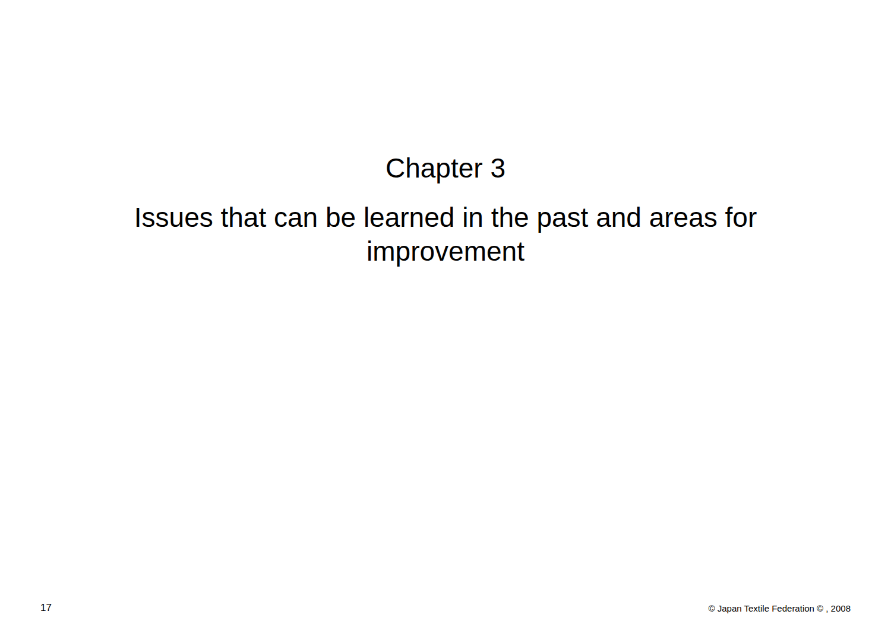Chapter 3
Issues that can be learned in the past and areas for improvement
17
© Japan Textile Federation © , 2008